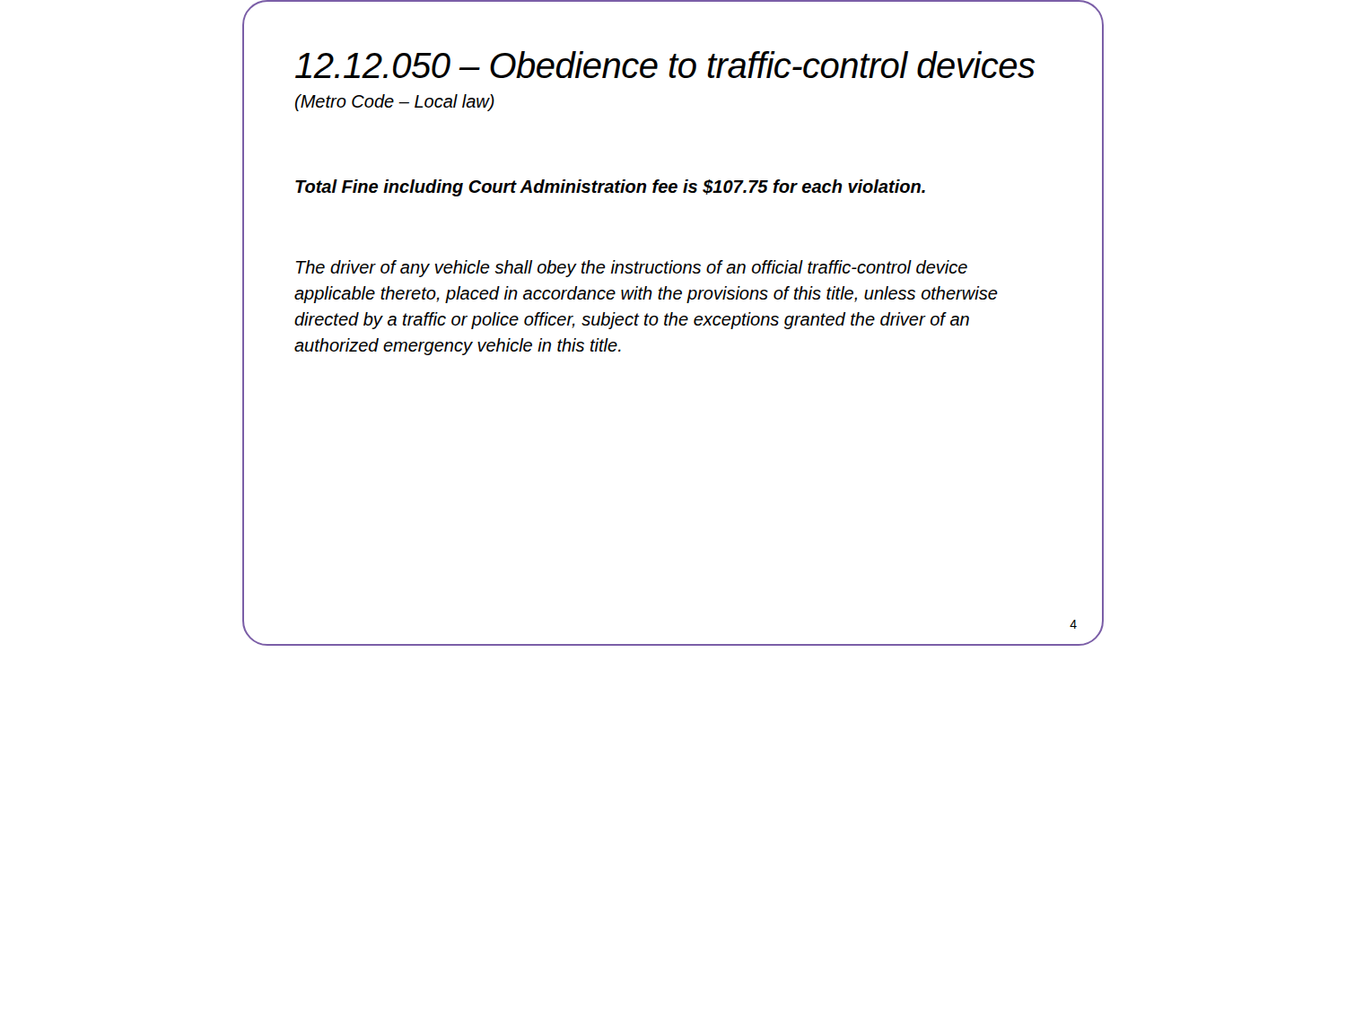12.12.050 – Obedience to traffic-control devices
(Metro Code – Local law)
Total Fine including Court Administration fee is $107.75 for each violation.
The driver of any vehicle shall obey the instructions of an official traffic-control device applicable thereto, placed in accordance with the provisions of this title, unless otherwise directed by a traffic or police officer, subject to the exceptions granted the driver of an authorized emergency vehicle in this title.
4